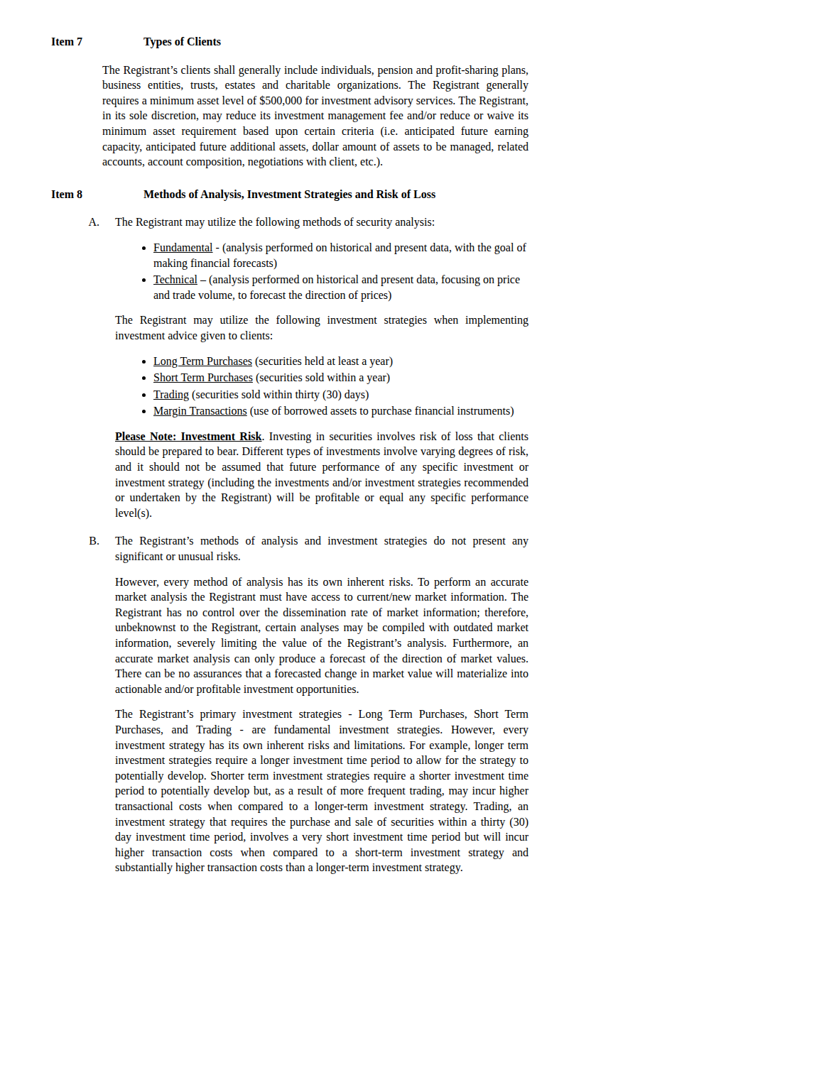Item 7 Types of Clients
The Registrant’s clients shall generally include individuals, pension and profit-sharing plans, business entities, trusts, estates and charitable organizations. The Registrant generally requires a minimum asset level of $500,000 for investment advisory services. The Registrant, in its sole discretion, may reduce its investment management fee and/or reduce or waive its minimum asset requirement based upon certain criteria (i.e. anticipated future earning capacity, anticipated future additional assets, dollar amount of assets to be managed, related accounts, account composition, negotiations with client, etc.).
Item 8 Methods of Analysis, Investment Strategies and Risk of Loss
The Registrant may utilize the following methods of security analysis:
Fundamental - (analysis performed on historical and present data, with the goal of making financial forecasts)
Technical – (analysis performed on historical and present data, focusing on price and trade volume, to forecast the direction of prices)
The Registrant may utilize the following investment strategies when implementing investment advice given to clients:
Long Term Purchases (securities held at least a year)
Short Term Purchases (securities sold within a year)
Trading (securities sold within thirty (30) days)
Margin Transactions (use of borrowed assets to purchase financial instruments)
Please Note: Investment Risk. Investing in securities involves risk of loss that clients should be prepared to bear. Different types of investments involve varying degrees of risk, and it should not be assumed that future performance of any specific investment or investment strategy (including the investments and/or investment strategies recommended or undertaken by the Registrant) will be profitable or equal any specific performance level(s).
The Registrant’s methods of analysis and investment strategies do not present any significant or unusual risks.
However, every method of analysis has its own inherent risks. To perform an accurate market analysis the Registrant must have access to current/new market information. The Registrant has no control over the dissemination rate of market information; therefore, unbeknownst to the Registrant, certain analyses may be compiled with outdated market information, severely limiting the value of the Registrant’s analysis. Furthermore, an accurate market analysis can only produce a forecast of the direction of market values. There can be no assurances that a forecasted change in market value will materialize into actionable and/or profitable investment opportunities.
The Registrant’s primary investment strategies - Long Term Purchases, Short Term Purchases, and Trading - are fundamental investment strategies. However, every investment strategy has its own inherent risks and limitations. For example, longer term investment strategies require a longer investment time period to allow for the strategy to potentially develop. Shorter term investment strategies require a shorter investment time period to potentially develop but, as a result of more frequent trading, may incur higher transactional costs when compared to a longer-term investment strategy. Trading, an investment strategy that requires the purchase and sale of securities within a thirty (30) day investment time period, involves a very short investment time period but will incur higher transaction costs when compared to a short-term investment strategy and substantially higher transaction costs than a longer-term investment strategy.